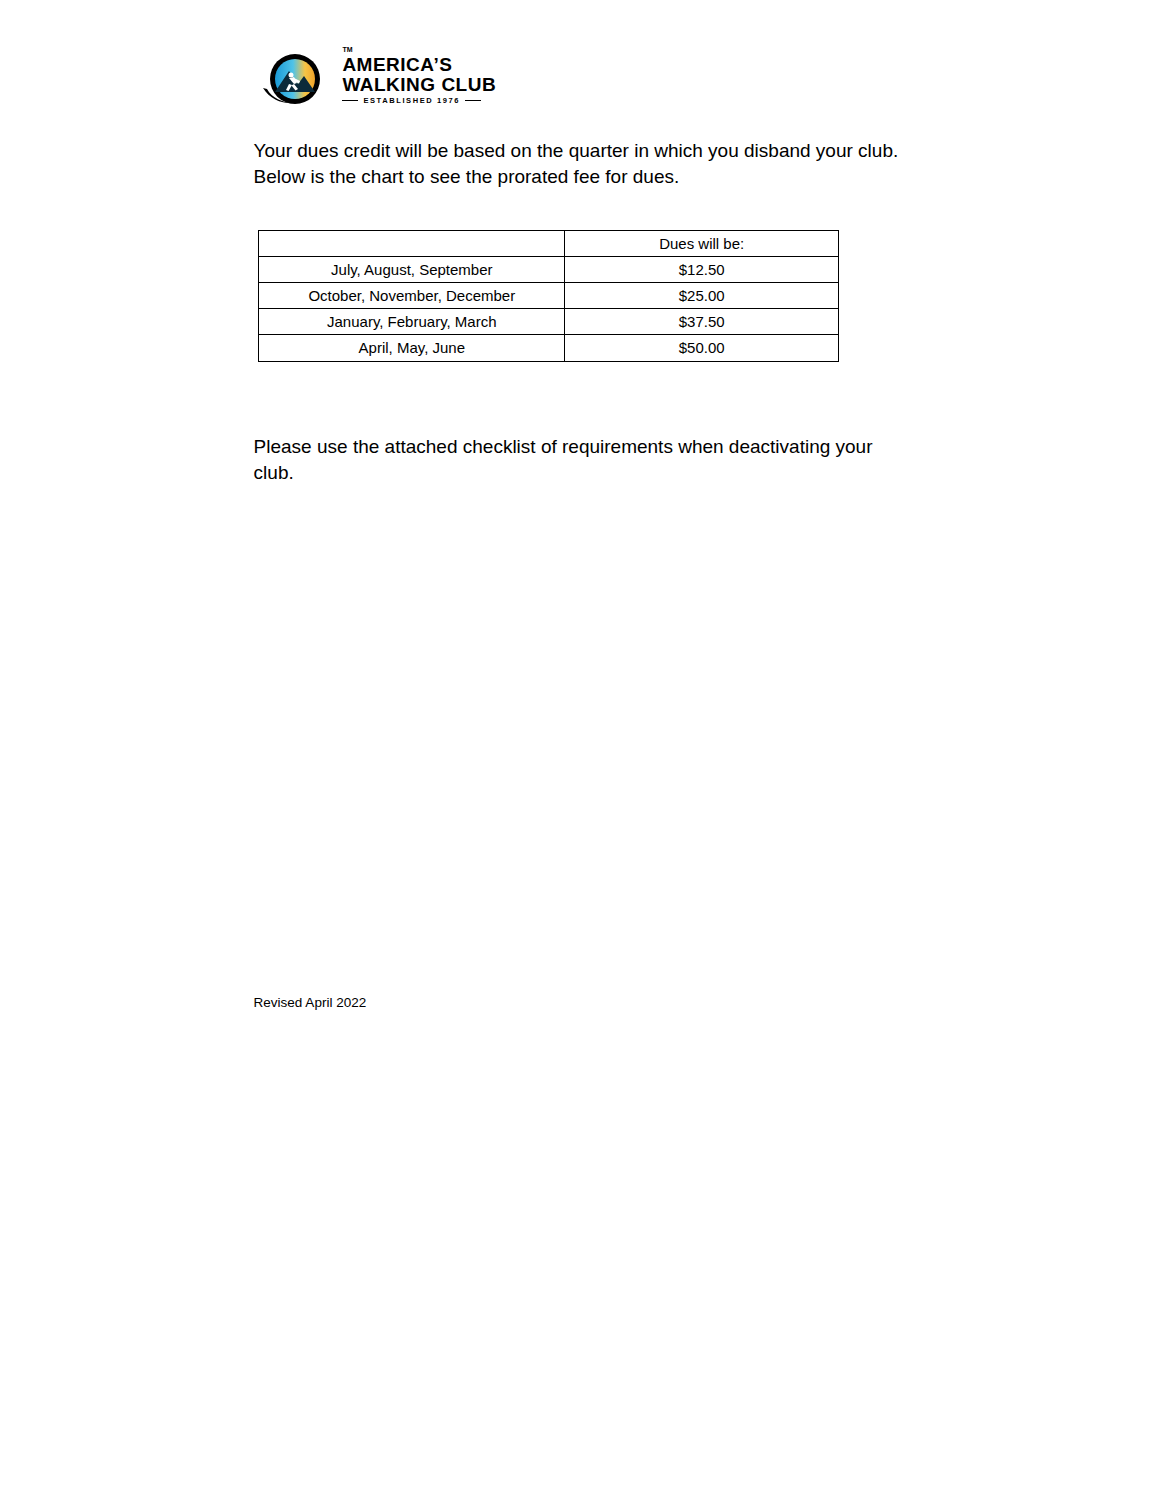TM AMERICA’S WALKING CLUB ESTABLISHED 1976
Your dues credit will be based on the quarter in which you disband your club. Below is the chart to see the prorated fee for dues.
| | Dues will be: |
| July, August, September | $12.50 |
| October, November, December | $25.00 |
| January, February, March | $37.50 |
| April, May, June | $50.00 |
Please use the attached checklist of requirements when deactivating your club.
Revised April 2022